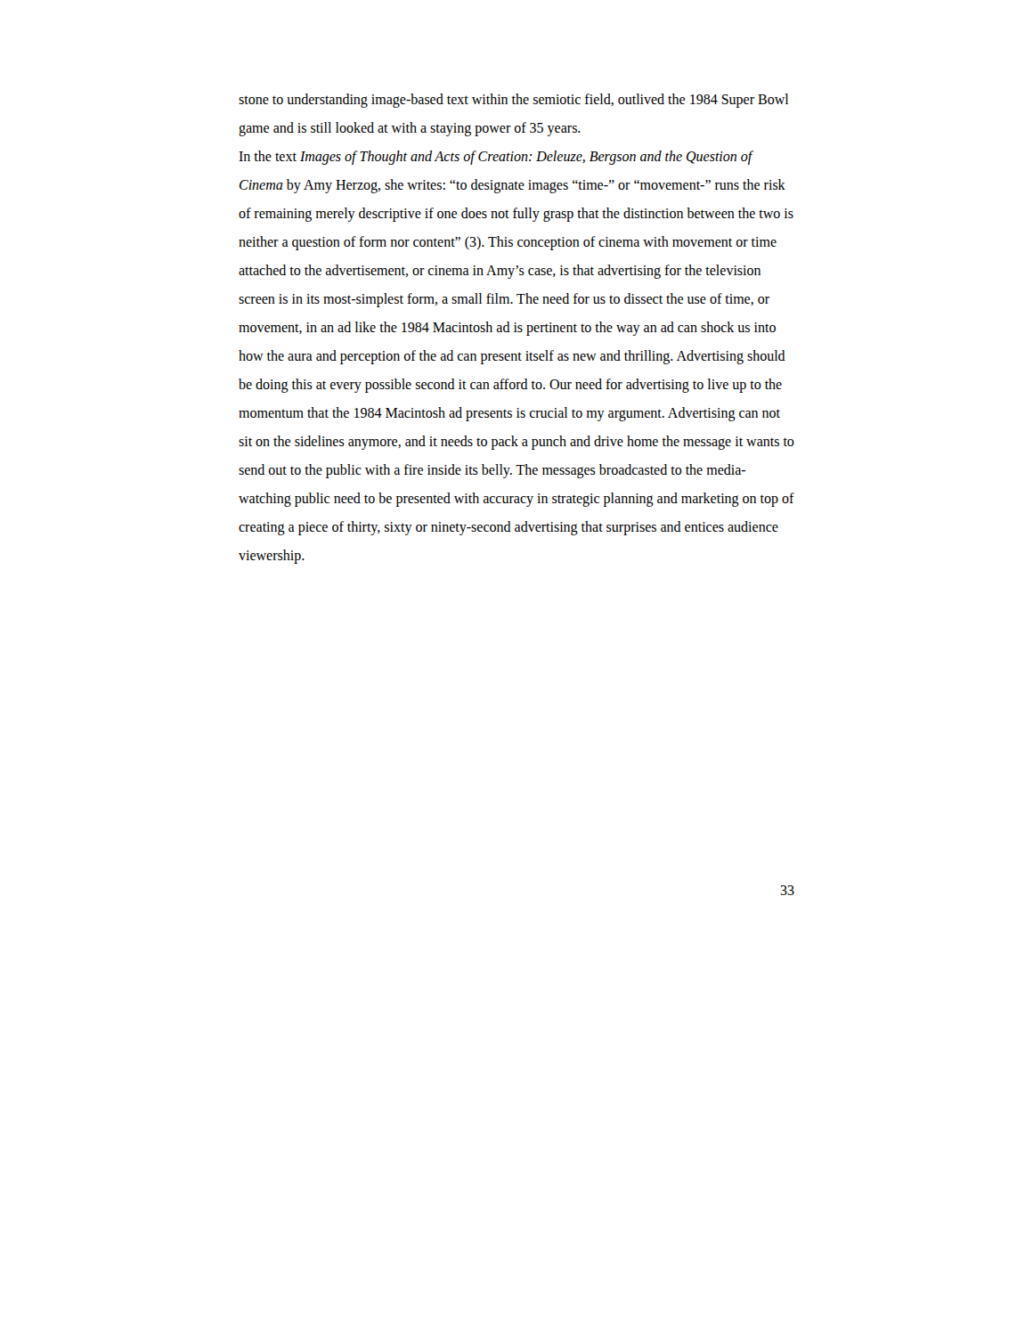stone to understanding image-based text within the semiotic field, outlived the 1984 Super Bowl game and is still looked at with a staying power of 35 years.
In the text Images of Thought and Acts of Creation: Deleuze, Bergson and the Question of Cinema by Amy Herzog, she writes: “to designate images “time-” or “movement-” runs the risk of remaining merely descriptive if one does not fully grasp that the distinction between the two is neither a question of form nor content” (3). This conception of cinema with movement or time attached to the advertisement, or cinema in Amy’s case, is that advertising for the television screen is in its most-simplest form, a small film. The need for us to dissect the use of time, or movement, in an ad like the 1984 Macintosh ad is pertinent to the way an ad can shock us into how the aura and perception of the ad can present itself as new and thrilling. Advertising should be doing this at every possible second it can afford to. Our need for advertising to live up to the momentum that the 1984 Macintosh ad presents is crucial to my argument. Advertising can not sit on the sidelines anymore, and it needs to pack a punch and drive home the message it wants to send out to the public with a fire inside its belly. The messages broadcasted to the media-watching public need to be presented with accuracy in strategic planning and marketing on top of creating a piece of thirty, sixty or ninety-second advertising that surprises and entices audience viewership.
33